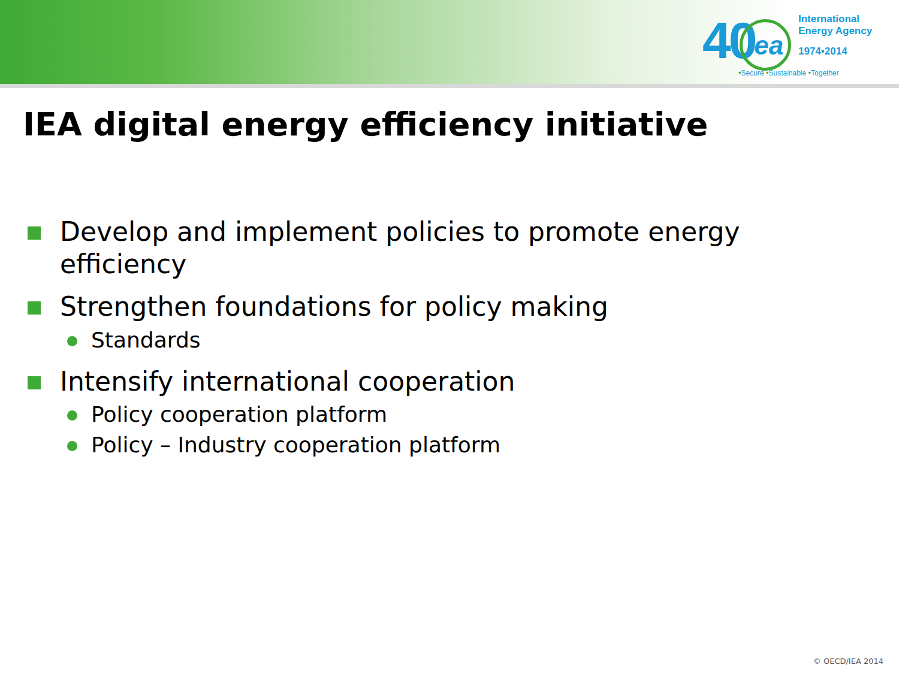40
iea
International
Energy Agency
1974•2014
•Secure •Sustainable •Together
IEA digital energy efficiency initiative
Develop and implement policies to promote energy efficiency
Strengthen foundations for policy making
Standards
Intensify international cooperation
Policy cooperation platform
Policy – Industry cooperation platform
© OECD/IEA 2014